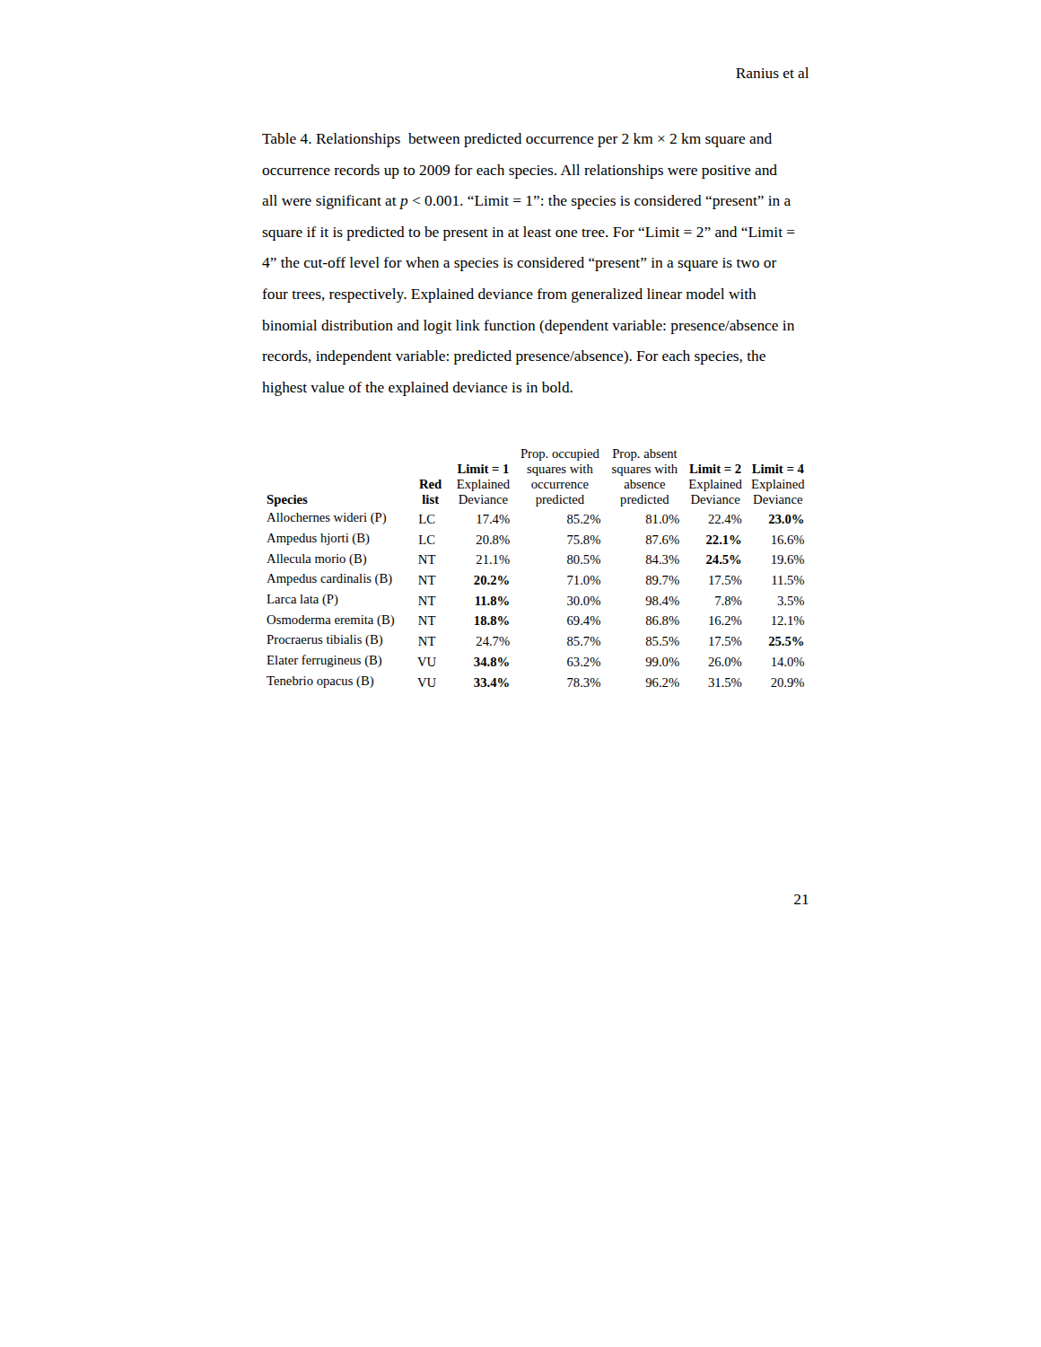Ranius et al
Table 4. Relationships between predicted occurrence per 2 km × 2 km square and occurrence records up to 2009 for each species. All relationships were positive and all were significant at p < 0.001. “Limit = 1”: the species is considered “present” in a square if it is predicted to be present in at least one tree. For “Limit = 2” and “Limit = 4” the cut-off level for when a species is considered “present” in a square is two or four trees, respectively. Explained deviance from generalized linear model with binomial distribution and logit link function (dependent variable: presence/absence in records, independent variable: predicted presence/absence). For each species, the highest value of the explained deviance is in bold.
| Species | Red list | Limit = 1 Explained Deviance | Prop. occupied squares with occurrence predicted | Prop. absent squares with absence predicted | Limit = 2 Explained Deviance | Limit = 4 Explained Deviance |
| --- | --- | --- | --- | --- | --- | --- |
| Allochernes wideri (P) | LC | 17.4% | 85.2% | 81.0% | 22.4% | 23.0% |
| Ampedus hjorti (B) | LC | 20.8% | 75.8% | 87.6% | 22.1% | 16.6% |
| Allecula morio (B) | NT | 21.1% | 80.5% | 84.3% | 24.5% | 19.6% |
| Ampedus cardinalis (B) | NT | 20.2% | 71.0% | 89.7% | 17.5% | 11.5% |
| Larca lata (P) | NT | 11.8% | 30.0% | 98.4% | 7.8% | 3.5% |
| Osmoderma eremita (B) | NT | 18.8% | 69.4% | 86.8% | 16.2% | 12.1% |
| Procraerus tibialis (B) | NT | 24.7% | 85.7% | 85.5% | 17.5% | 25.5% |
| Elater ferrugineus (B) | VU | 34.8% | 63.2% | 99.0% | 26.0% | 14.0% |
| Tenebrio opacus (B) | VU | 33.4% | 78.3% | 96.2% | 31.5% | 20.9% |
21